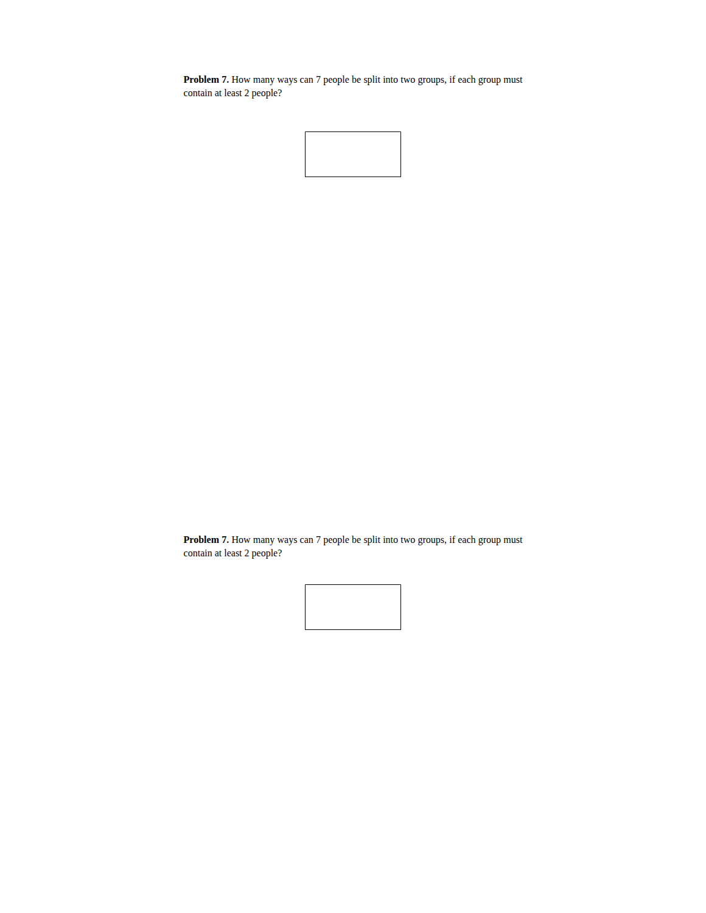Problem 7. How many ways can 7 people be split into two groups, if each group must contain at least 2 people?
Problem 7. How many ways can 7 people be split into two groups, if each group must contain at least 2 people?